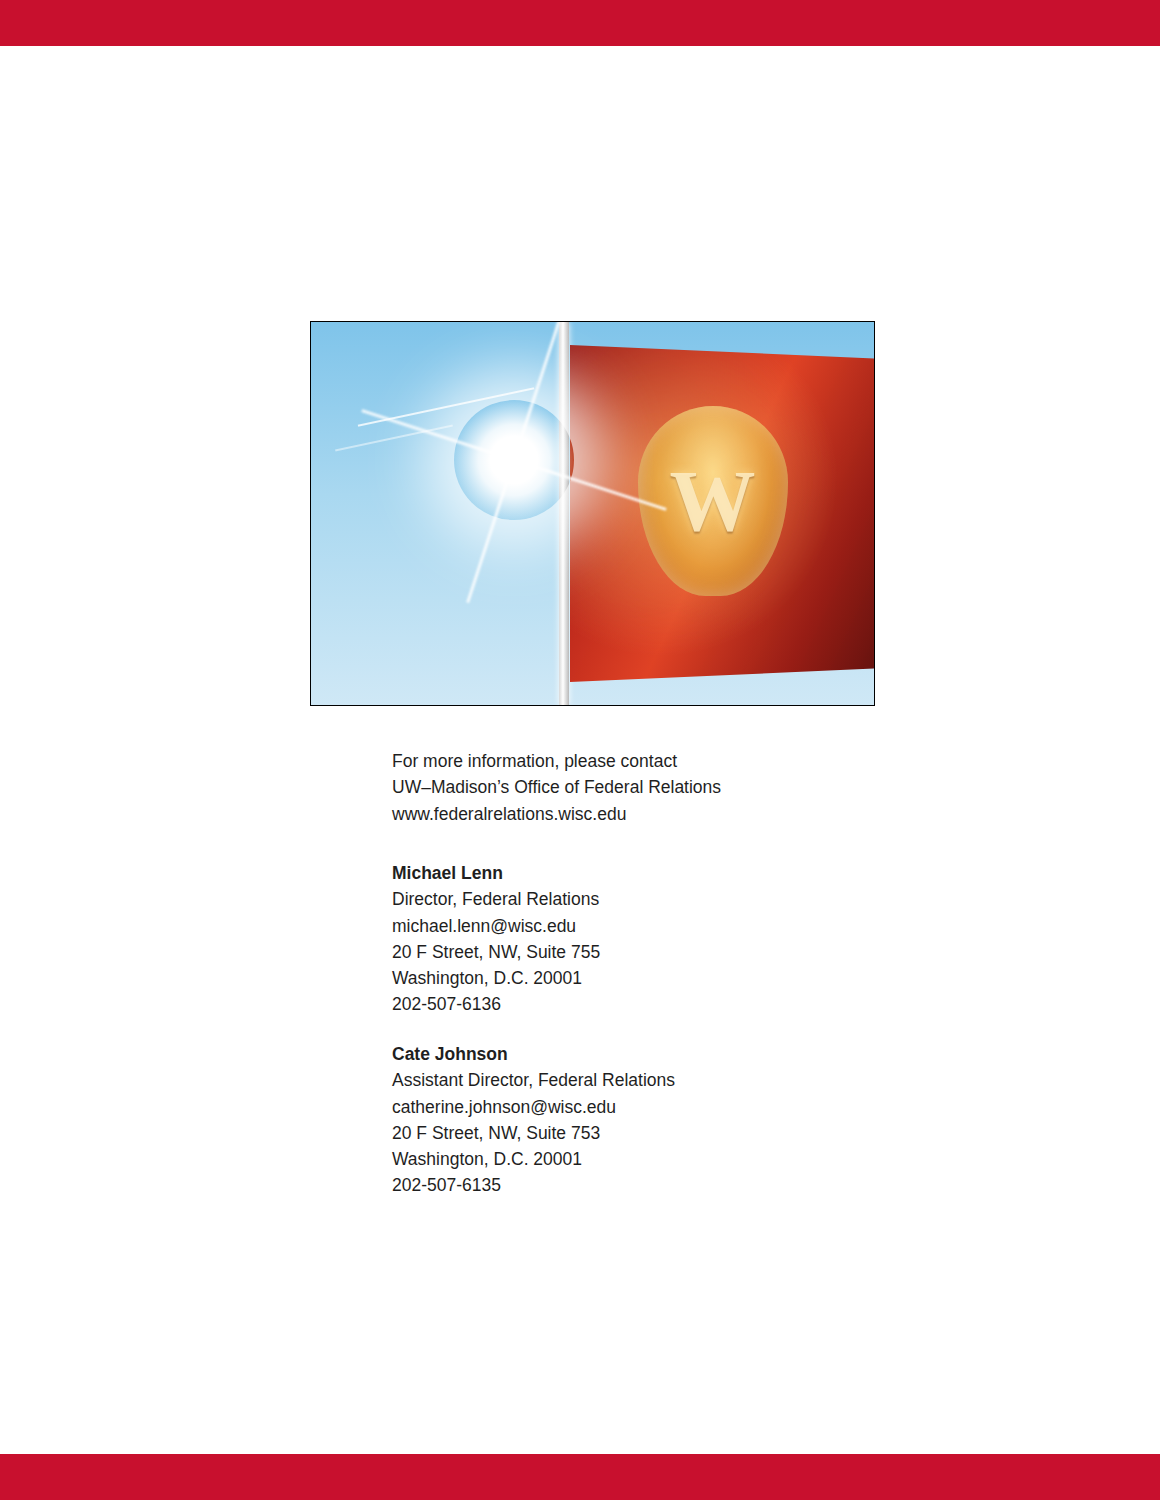For more information, please contact
UW–Madison’s Office of Federal Relations
www.federalrelations.wisc.edu
Michael Lenn Director, Federal Relations
michael.lenn@wisc.edu
20 F Street, NW, Suite 755
Washington, D.C. 20001
202-507-6136
Cate Johnson Assistant Director, Federal Relations
catherine.johnson@wisc.edu
20 F Street, NW, Suite 753
Washington, D.C. 20001
202-507-6135